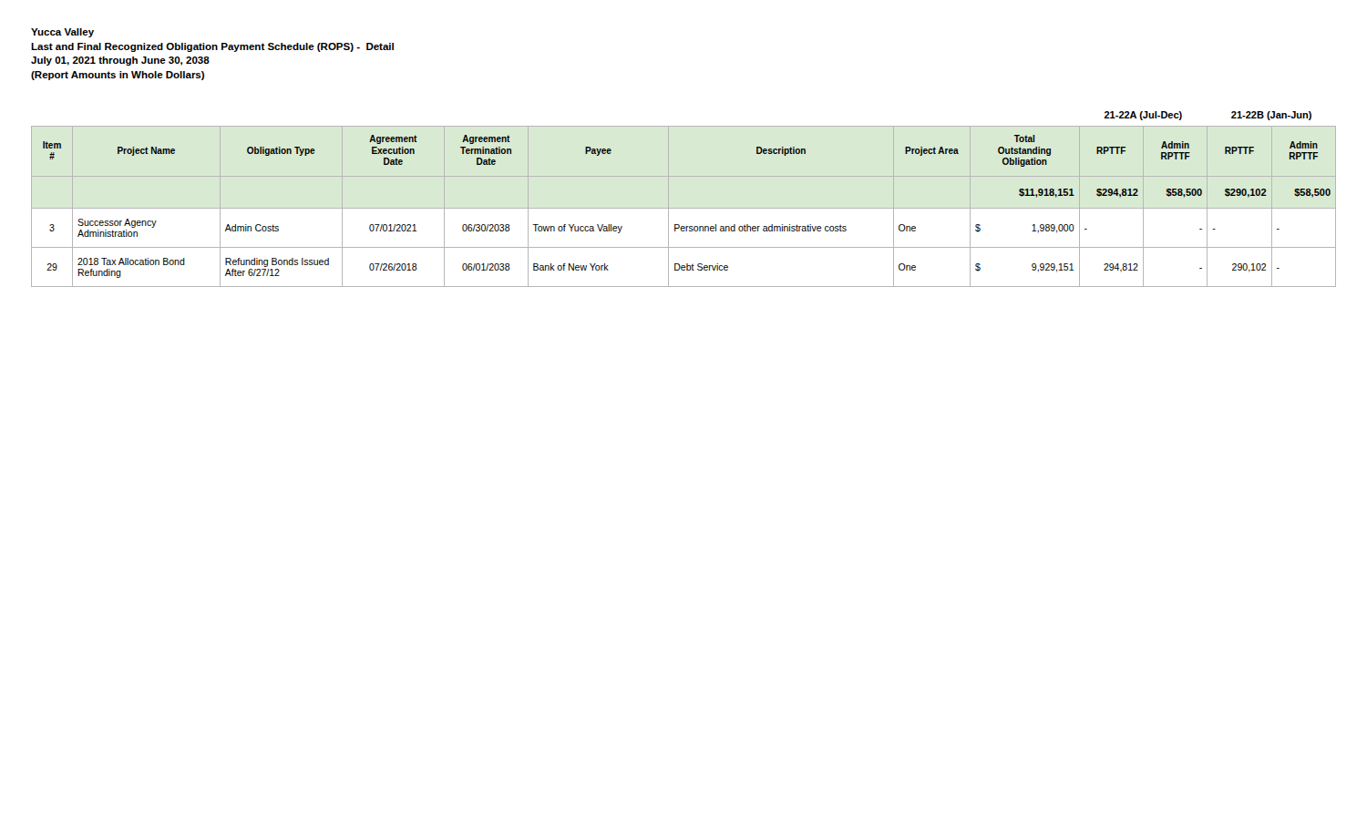Yucca Valley
Last and Final Recognized Obligation Payment Schedule (ROPS) - Detail
July 01, 2021 through June 30, 2038
(Report Amounts in Whole Dollars)
| | 21-22A (Jul-Dec) | 21-22B (Jan-Jun) |
| --- | --- | --- |
| Item # | Project Name | Obligation Type | Agreement Execution Date | Agreement Termination Date | Payee | Description | Project Area | Total Outstanding Obligation | RPTTF | Admin RPTTF | RPTTF | Admin RPTTF |
| | | | | | | | | $11,918,151 | $294,812 | $58,500 | $290,102 | $58,500 |
| 3 | Successor Agency Administration | Admin Costs | 07/01/2021 | 06/30/2038 | Town of Yucca Valley | Personnel and other administrative costs | One | $ 1,989,000 | - | - | - | - |
| 29 | 2018 Tax Allocation Bond Refunding | Refunding Bonds Issued After 6/27/12 | 07/26/2018 | 06/01/2038 | Bank of New York | Debt Service | One | $ 9,929,151 | 294,812 | - | 290,102 | - |